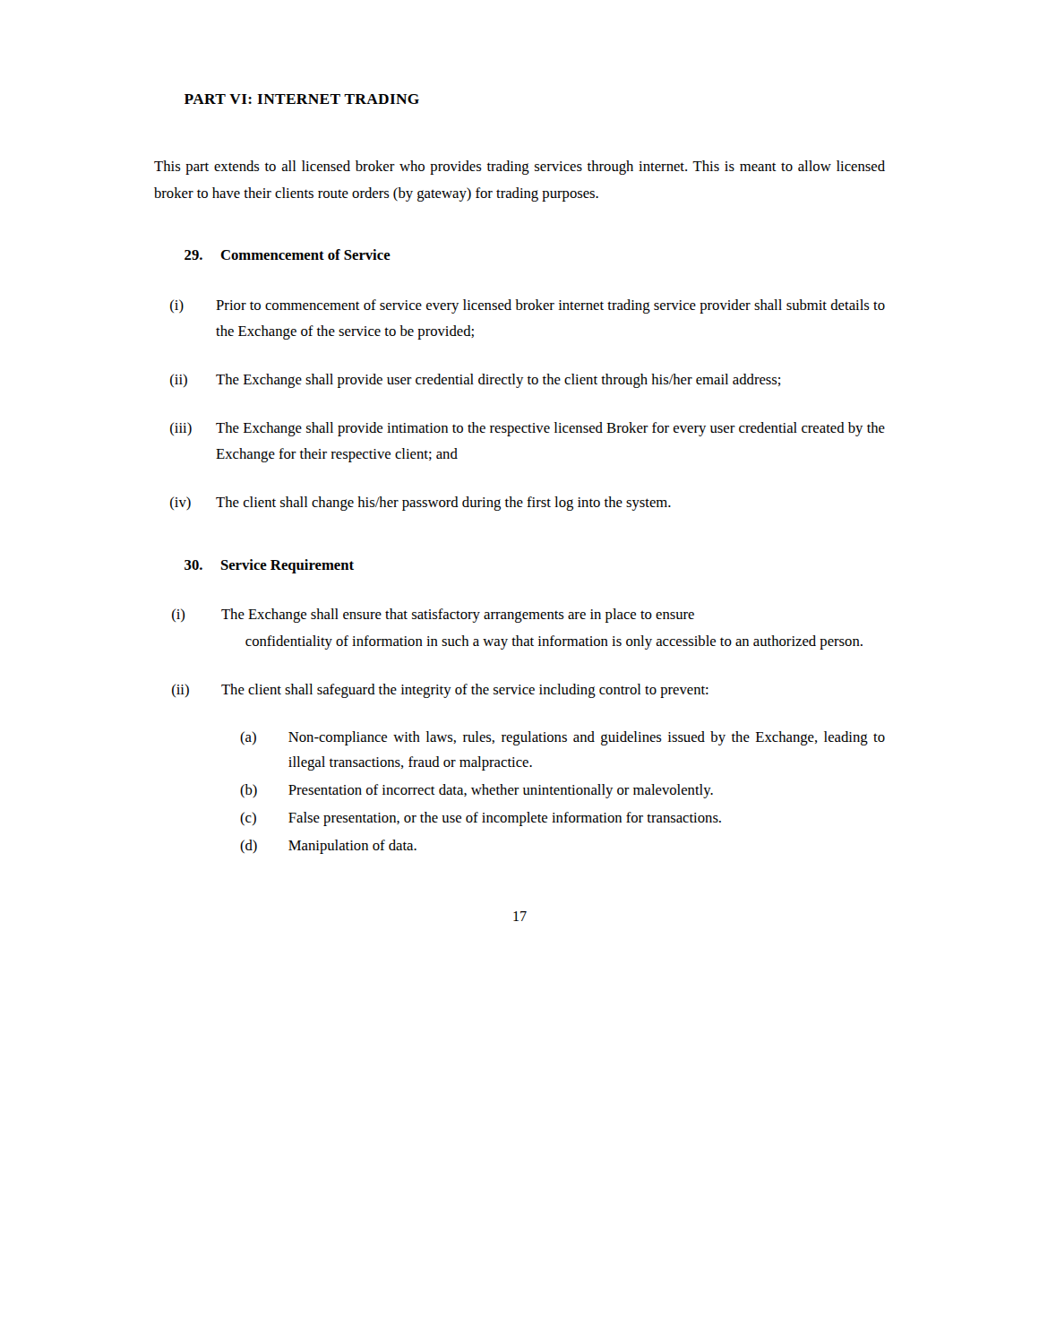PART VI: INTERNET TRADING
This part extends to all licensed broker who provides trading services through internet. This is meant to allow licensed broker to have their clients route orders (by gateway) for trading purposes.
29. Commencement of Service
(i) Prior to commencement of service every licensed broker internet trading service provider shall submit details to the Exchange of the service to be provided;
(ii) The Exchange shall provide user credential directly to the client through his/her email address;
(iii) The Exchange shall provide intimation to the respective licensed Broker for every user credential created by the Exchange for their respective client; and
(iv) The client shall change his/her password during the first log into the system.
30. Service Requirement
(i) The Exchange shall ensure that satisfactory arrangements are in place to ensure confidentiality of information in such a way that information is only accessible to an authorized person.
(ii) The client shall safeguard the integrity of the service including control to prevent:
(a) Non-compliance with laws, rules, regulations and guidelines issued by the Exchange, leading to illegal transactions, fraud or malpractice.
(b) Presentation of incorrect data, whether unintentionally or malevolently.
(c) False presentation, or the use of incomplete information for transactions.
(d) Manipulation of data.
17